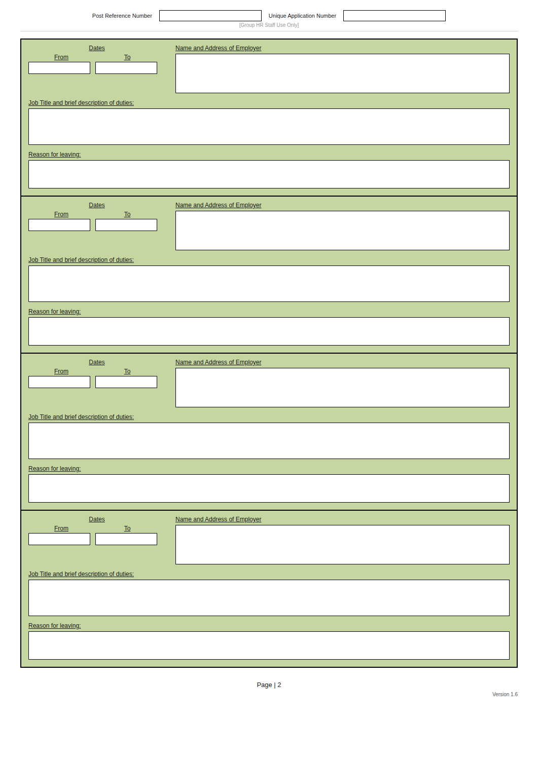Post Reference Number
Unique Application Number
[Group HR Staff Use Only]
Dates
From To
Name and Address of Employer
Job Title and brief description of duties:
Reason for leaving:
Dates
From To
Name and Address of Employer
Job Title and brief description of duties:
Reason for leaving:
Dates
From To
Name and Address of Employer
Job Title and brief description of duties:
Reason for leaving:
Dates
From To
Name and Address of Employer
Job Title and brief description of duties:
Reason for leaving:
Page | 2
Version 1.6